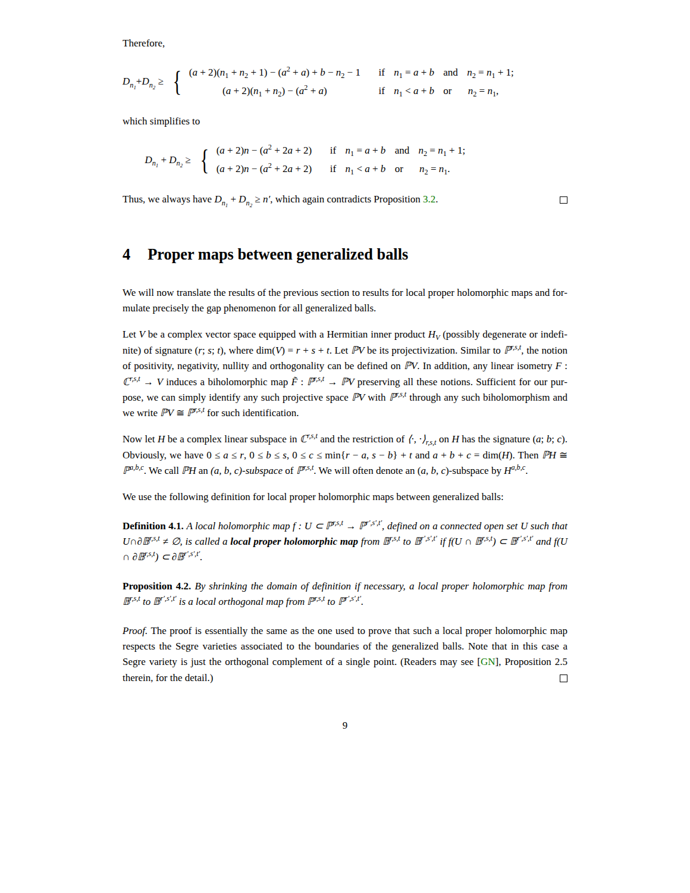Therefore,
Dn1+Dn2 ≥ {
| ( a + 2)( n 1 + n 2 + 1) − ( a 2 + a ) + b − n 2 − 1 | if n 1 = a + b and n 2 = n 1 + 1; |
| ( a + 2)( n 1 + n 2 ) − ( a 2 + a ) | if n 1 < a + b or n 2 = n 1 , |
which simplifies to
Dn1 + Dn2 ≥ {
| ( a + 2) n − ( a 2 + 2 a + 2) | if n 1 = a + b and n 2 = n 1 + 1; |
| ( a + 2) n − ( a 2 + 2 a + 2) | if n 1 < a + b or n 2 = n 1 . |
Thus, we always have Dn1 + Dn2 ≥ n′, which again contradicts Proposition 3.2.
4 Proper maps between generalized balls
We will now translate the results of the previous section to results for local proper holomorphic maps and formulate precisely the gap phenomenon for all generalized balls.
Let V be a complex vector space equipped with a Hermitian inner product HV (possibly degenerate or indefinite) of signature (r; s; t), where dim(V) = r + s + t. Let ℙV be its projectivization. Similar to ℙr,s,t, the notion of positivity, negativity, nullity and orthogonality can be defined on ℙV. In addition, any linear isometry F : ℂr,s,t → V induces a biholomorphic map F̃ : ℙr,s,t → ℙV preserving all these notions. Sufficient for our purpose, we can simply identify any such projective space ℙV with ℙr,s,t through any such biholomorphism and we write ℙV ≅ ℙr,s,t for such identification.
Now let H be a complex linear subspace in ℂr,s,t and the restriction of ⟨·, ·⟩r,s,t on H has the signature (a; b; c). Obviously, we have 0 ≤ a ≤ r, 0 ≤ b ≤ s, 0 ≤ c ≤ min{r − a, s − b} + t and a + b + c = dim(H). Then ℙH ≅ ℙa,b,c. We call ℙH an (a, b, c)-subspace of ℙr,s,t. We will often denote an (a, b, c)-subspace by Ha,b,c.
We use the following definition for local proper holomorphic maps between generalized balls:
Definition 4.1. A local holomorphic map f : U ⊂ ℙr,s,t → ℙr′,s′,t′, defined on a connected open set U such that U∩∂𝔹r,s,t ≠ ∅, is called a local proper holomorphic map from 𝔹r,s,t to 𝔹r′,s′,t′ if f(U ∩ 𝔹r,s,t) ⊂ 𝔹r′,s′,t′ and f(U ∩ ∂𝔹r,s,t) ⊂ ∂𝔹r′,s′,t′.
Proposition 4.2. By shrinking the domain of definition if necessary, a local proper holomorphic map from 𝔹r,s,t to 𝔹r′,s′,t′ is a local orthogonal map from ℙr,s,t to ℙr′,s′,t′.
Proof. The proof is essentially the same as the one used to prove that such a local proper holomorphic map respects the Segre varieties associated to the boundaries of the generalized balls. Note that in this case a Segre variety is just the orthogonal complement of a single point. (Readers may see [GN], Proposition 2.5 therein, for the detail.)
9